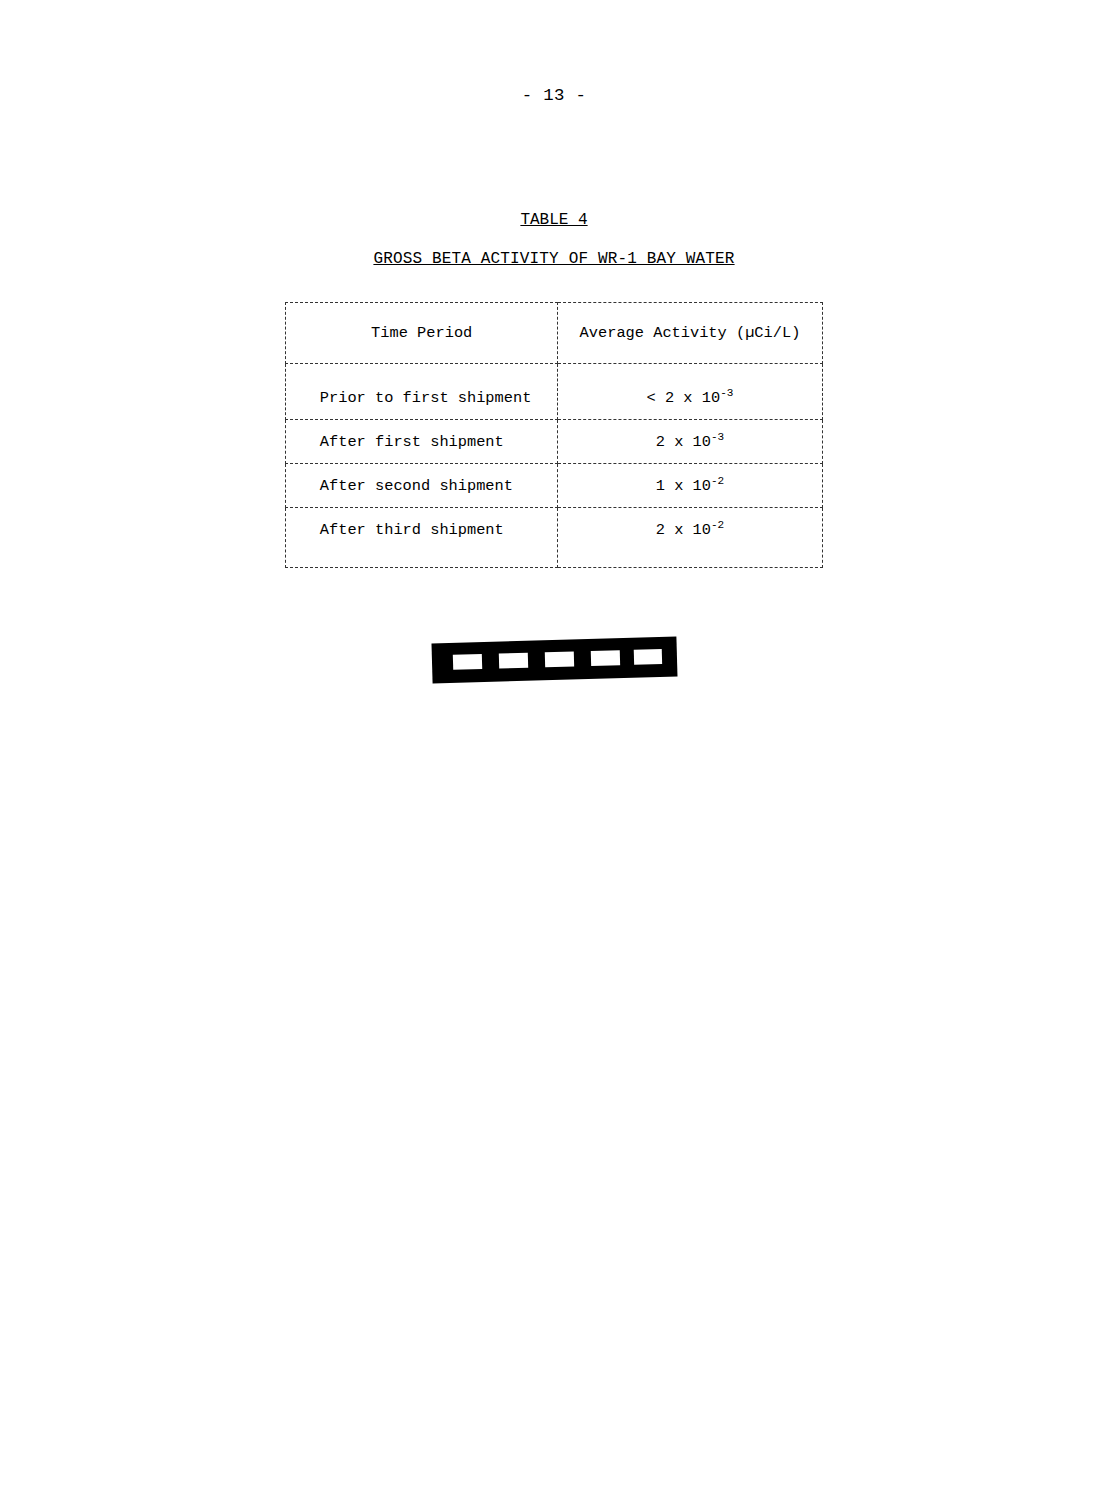- 13 -
TABLE 4 GROSS BETA ACTIVITY OF WR-1 BAY WATER
| Time Period | Average Activity (µCi/L) |
| --- | --- |
| Prior to first shipment | < 2 x 10 -3 |
| After first shipment | 2 x 10 -3 |
| After second shipment | 1 x 10 -2 |
| After third shipment | 2 x 10 -2 |